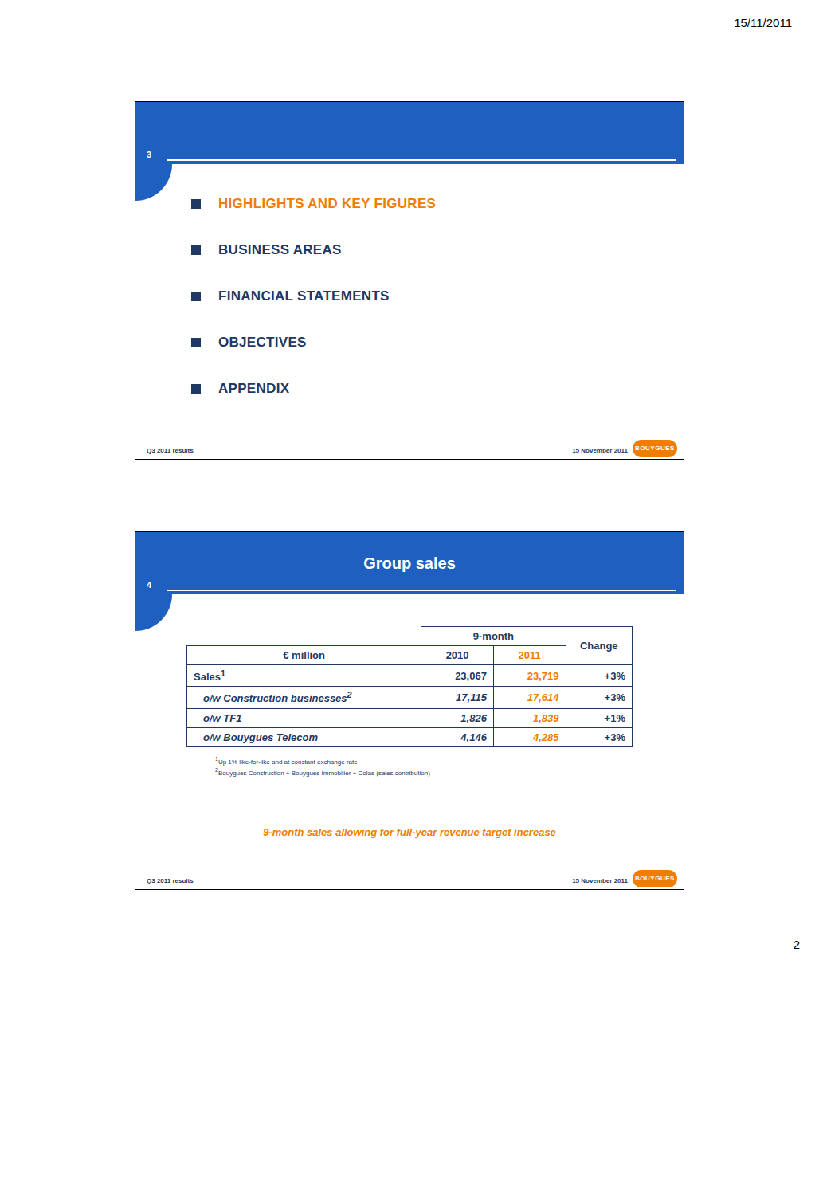15/11/2011
3
HIGHLIGHTS AND KEY FIGURES
BUSINESS AREAS
FINANCIAL STATEMENTS
OBJECTIVES
APPENDIX
Q3 2011 results
15 November 2011
BOUYGUES
4
Group sales
| | 9-month | Change |
| --- | --- | --- |
| € million | 2010 | 2011 |
| Sales 1 | 23,067 | 23,719 | +3% |
| o/w Construction businesses 2 | 17,115 | 17,614 | +3% |
| o/w TF1 | 1,826 | 1,839 | +1% |
| o/w Bouygues Telecom | 4,146 | 4,285 | +3% |
1Up 1% like-for-like and at constant exchange rate
2Bouygues Construction + Bouygues Immobilier + Colas (sales contribution)
9-month sales allowing for full-year revenue target increase
Q3 2011 results
15 November 2011
BOUYGUES
2